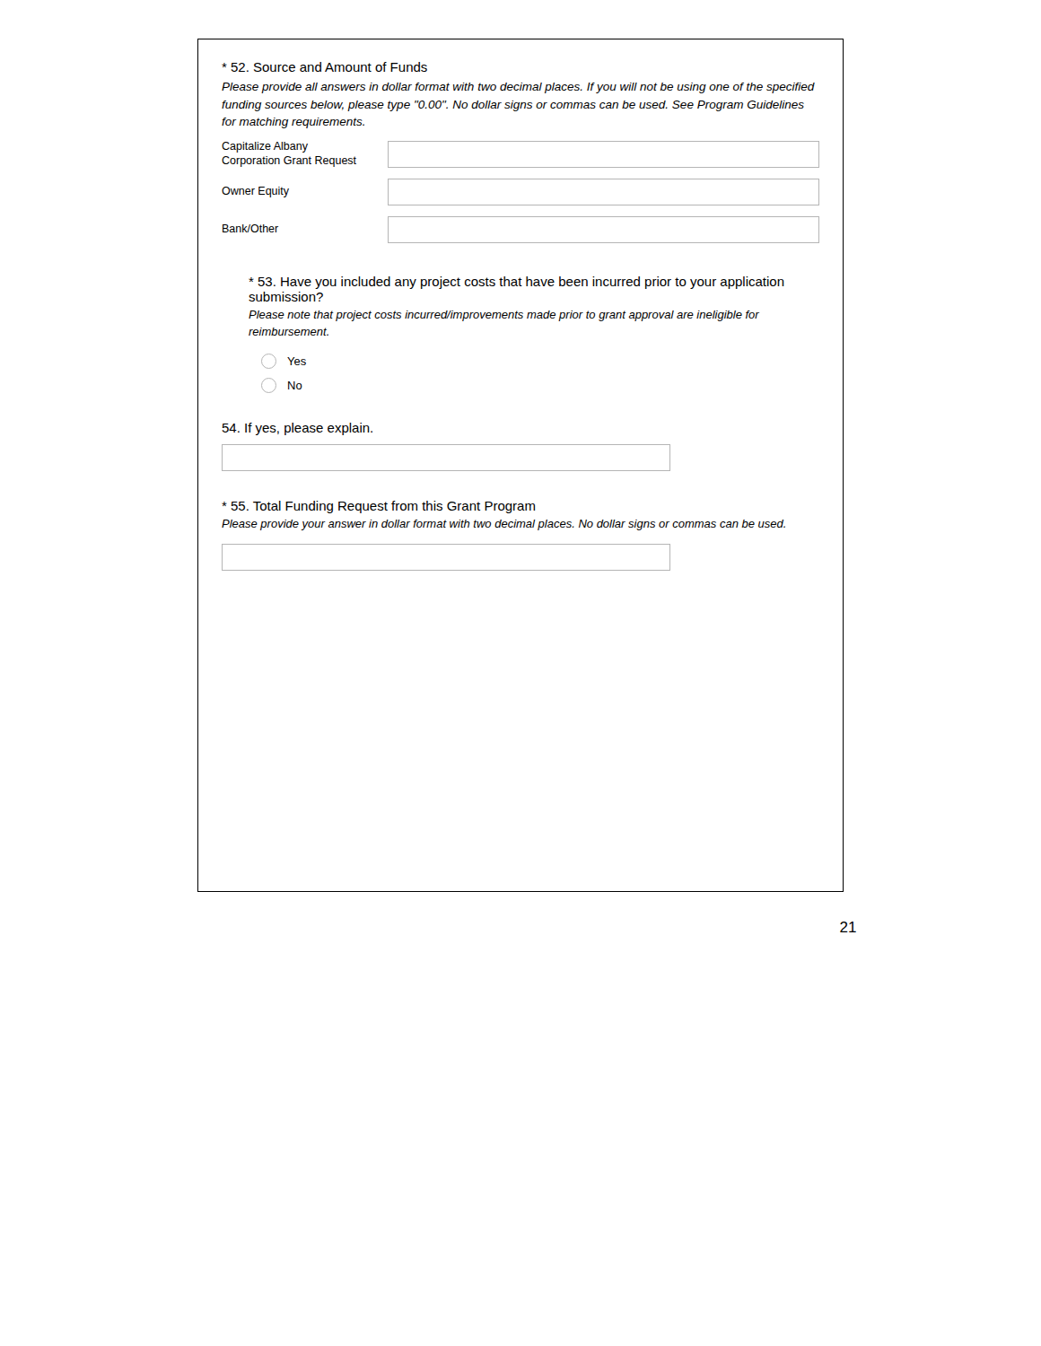* 52. Source and Amount of Funds
Please provide all answers in dollar format with two decimal places. If you will not be using one of the specified funding sources below, please type "0.00". No dollar signs or commas can be used. See Program Guidelines for matching requirements.
Capitalize Albany Corporation Grant Request
Owner Equity
Bank/Other
* 53. Have you included any project costs that have been incurred prior to your application submission?
Please note that project costs incurred/improvements made prior to grant approval are ineligible for reimbursement.
Yes
No
54. If yes, please explain.
* 55. Total Funding Request from this Grant Program
Please provide your answer in dollar format with two decimal places. No dollar signs or commas can be used.
21